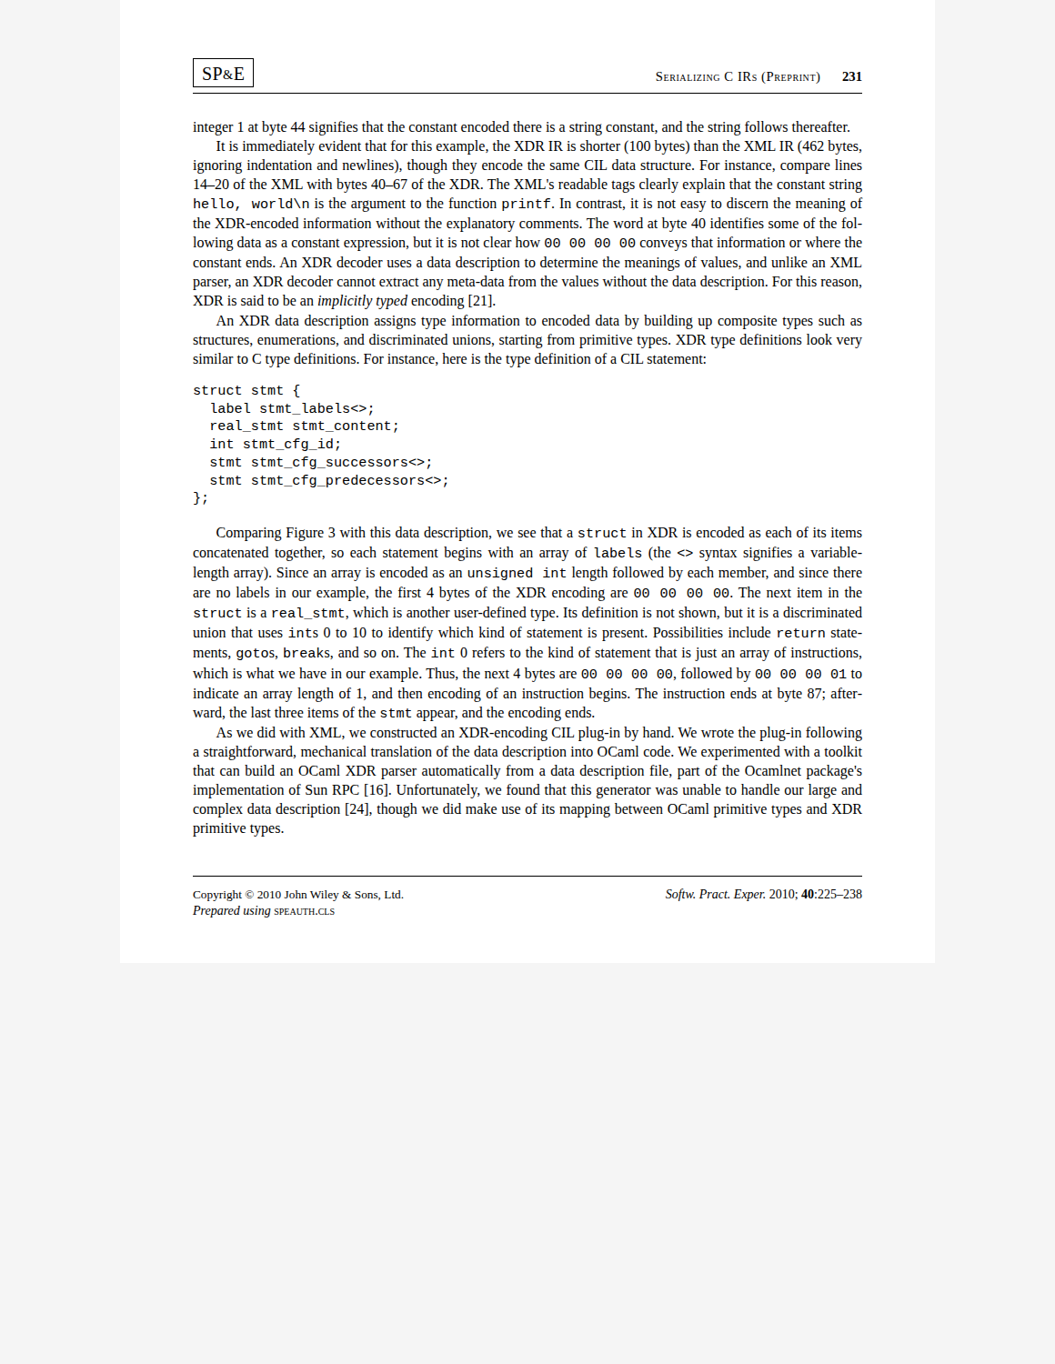SP&E
Serializing C IRs (Preprint)231
integer 1 at byte 44 signifies that the constant encoded there is a string constant, and the string follows thereafter.
It is immediately evident that for this example, the XDR IR is shorter (100 bytes) than the XML IR (462 bytes, ignoring indentation and newlines), though they encode the same CIL data structure. For instance, compare lines 14–20 of the XML with bytes 40–67 of the XDR. The XML's readable tags clearly explain that the constant string hello, world\n is the argument to the function printf. In contrast, it is not easy to discern the meaning of the XDR-encoded information without the explanatory comments. The word at byte 40 identifies some of the following data as a constant expression, but it is not clear how 00 00 00 00 conveys that information or where the constant ends. An XDR decoder uses a data description to determine the meanings of values, and unlike an XML parser, an XDR decoder cannot extract any meta-data from the values without the data description. For this reason, XDR is said to be an implicitly typed encoding [21].
An XDR data description assigns type information to encoded data by building up composite types such as structures, enumerations, and discriminated unions, starting from primitive types. XDR type definitions look very similar to C type definitions. For instance, here is the type definition of a CIL statement:
struct stmt {
  label stmt_labels<>;
  real_stmt stmt_content;
  int stmt_cfg_id;
  stmt stmt_cfg_successors<>;
  stmt stmt_cfg_predecessors<>;
};
Comparing Figure 3 with this data description, we see that a struct in XDR is encoded as each of its items concatenated together, so each statement begins with an array of labels (the <> syntax signifies a variable-length array). Since an array is encoded as an unsigned int length followed by each member, and since there are no labels in our example, the first 4 bytes of the XDR encoding are 00 00 00 00. The next item in the struct is a real_stmt, which is another user-defined type. Its definition is not shown, but it is a discriminated union that uses ints 0 to 10 to identify which kind of statement is present. Possibilities include return statements, gotos, breaks, and so on. The int 0 refers to the kind of statement that is just an array of instructions, which is what we have in our example. Thus, the next 4 bytes are 00 00 00 00, followed by 00 00 00 01 to indicate an array length of 1, and then encoding of an instruction begins. The instruction ends at byte 87; afterward, the last three items of the stmt appear, and the encoding ends.
As we did with XML, we constructed an XDR-encoding CIL plug-in by hand. We wrote the plug-in following a straightforward, mechanical translation of the data description into OCaml code. We experimented with a toolkit that can build an OCaml XDR parser automatically from a data description file, part of the Ocamlnet package's implementation of Sun RPC [16]. Unfortunately, we found that this generator was unable to handle our large and complex data description [24], though we did make use of its mapping between OCaml primitive types and XDR primitive types.
Copyright © 2010 John Wiley & Sons, Ltd.
Prepared using speauth.cls
Softw. Pract. Exper. 2010; 40:225–238